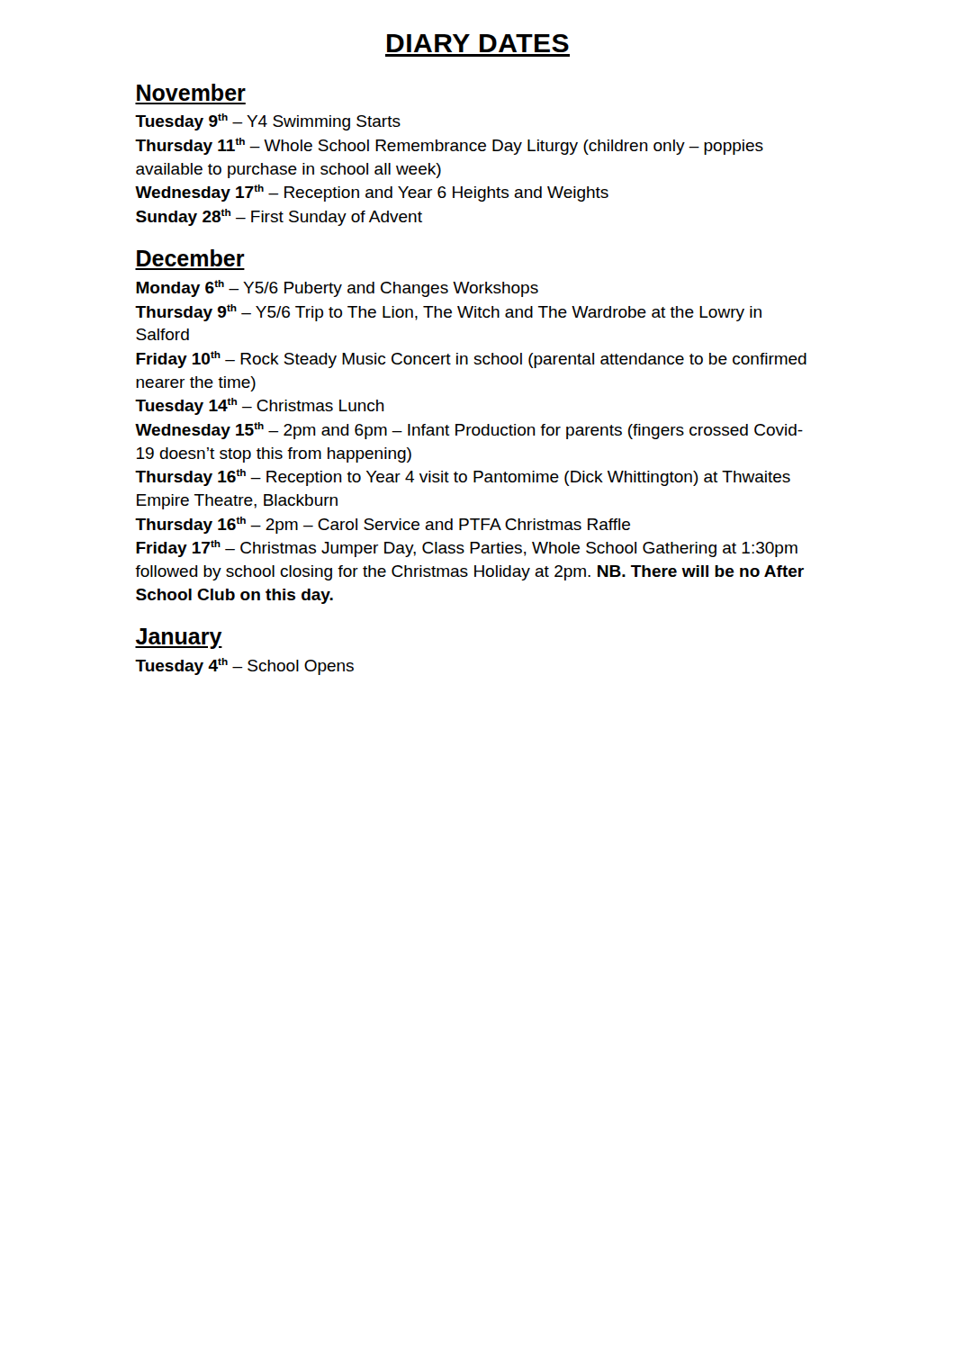DIARY DATES
November
Tuesday 9th – Y4 Swimming Starts
Thursday 11th – Whole School Remembrance Day Liturgy (children only – poppies available to purchase in school all week)
Wednesday 17th – Reception and Year 6 Heights and Weights
Sunday 28th – First Sunday of Advent
December
Monday 6th – Y5/6 Puberty and Changes Workshops
Thursday 9th – Y5/6 Trip to The Lion, The Witch and The Wardrobe at the Lowry in Salford
Friday 10th – Rock Steady Music Concert in school (parental attendance to be confirmed nearer the time)
Tuesday 14th – Christmas Lunch
Wednesday 15th – 2pm and 6pm – Infant Production for parents (fingers crossed Covid-19 doesn’t stop this from happening)
Thursday 16th – Reception to Year 4 visit to Pantomime (Dick Whittington) at Thwaites Empire Theatre, Blackburn
Thursday 16th – 2pm – Carol Service and PTFA Christmas Raffle
Friday 17th – Christmas Jumper Day, Class Parties, Whole School Gathering at 1:30pm followed by school closing for the Christmas Holiday at 2pm. NB. There will be no After School Club on this day.
January
Tuesday 4th – School Opens